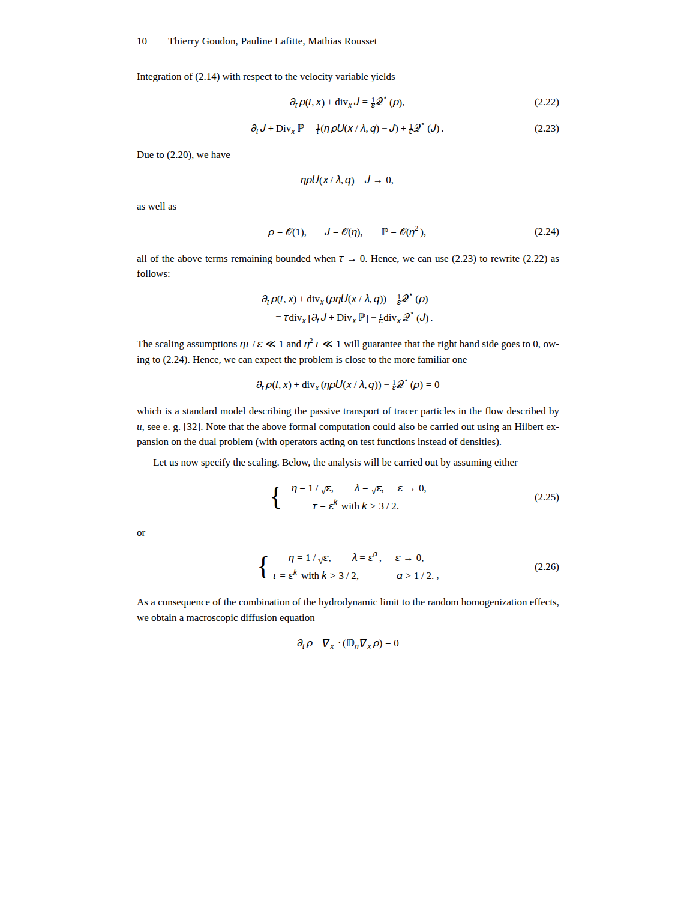10 Thierry Goudon, Pauline Lafitte, Mathias Rousset
Integration of (2.14) with respect to the velocity variable yields
∂tρ(t,x) + divxJ = 1ε 𝒬⋆(ρ), (2.22)
∂tJ + Divxℙ = 1τ (ηρU(x/λ,q)−J) + 1ε 𝒬⋆(J). (2.23)
Due to (2.20), we have
ηρU(x/λ,q) −J→0,
as well as
ρ=𝒪(1), J=𝒪(η), ℙ=𝒪(η2), (2.24)
all of the above terms remaining bounded when τ→0. Hence, we can use (2.23) to rewrite (2.22) as follows:
∂tρ(t,x) + divx (ρηU(x/λ,q)) − 1ε 𝒬⋆(ρ) = τdivx [ ∂tJ+Divxℙ ] − τε divx 𝒬⋆(J).
The scaling assumptions ητ/ε≪1 and η2τ≪1 will guarantee that the right hand side goes to 0, owing to (2.24). Hence, we can expect the problem is close to the more familiar one
∂tρ(t,x) + divx (ηρU(x/λ,q)) − 1ε 𝒬⋆(ρ) =0
which is a standard model describing the passive transport of tracer particles in the flow described by u, see e. g. [32]. Note that the above formal computation could also be carried out using an Hilbert expansion on the dual problem (with operators acting on test functions instead of densities).
Let us now specify the scaling. Below, the analysis will be carried out by assuming either
{ η=1/ε, λ=ε, ε→0, τ=εk with k>3/2. (2.25)
or
{ η=1/ε, λ=εα, ε→0, τ=εk with k>3/2, α>1/2. , (2.26)
As a consequence of the combination of the hydrodynamic limit to the random homogenization effects, we obtain a macroscopic diffusion equation
∂tρ − ∇x ⋅ (𝔻n∇xρ) =0